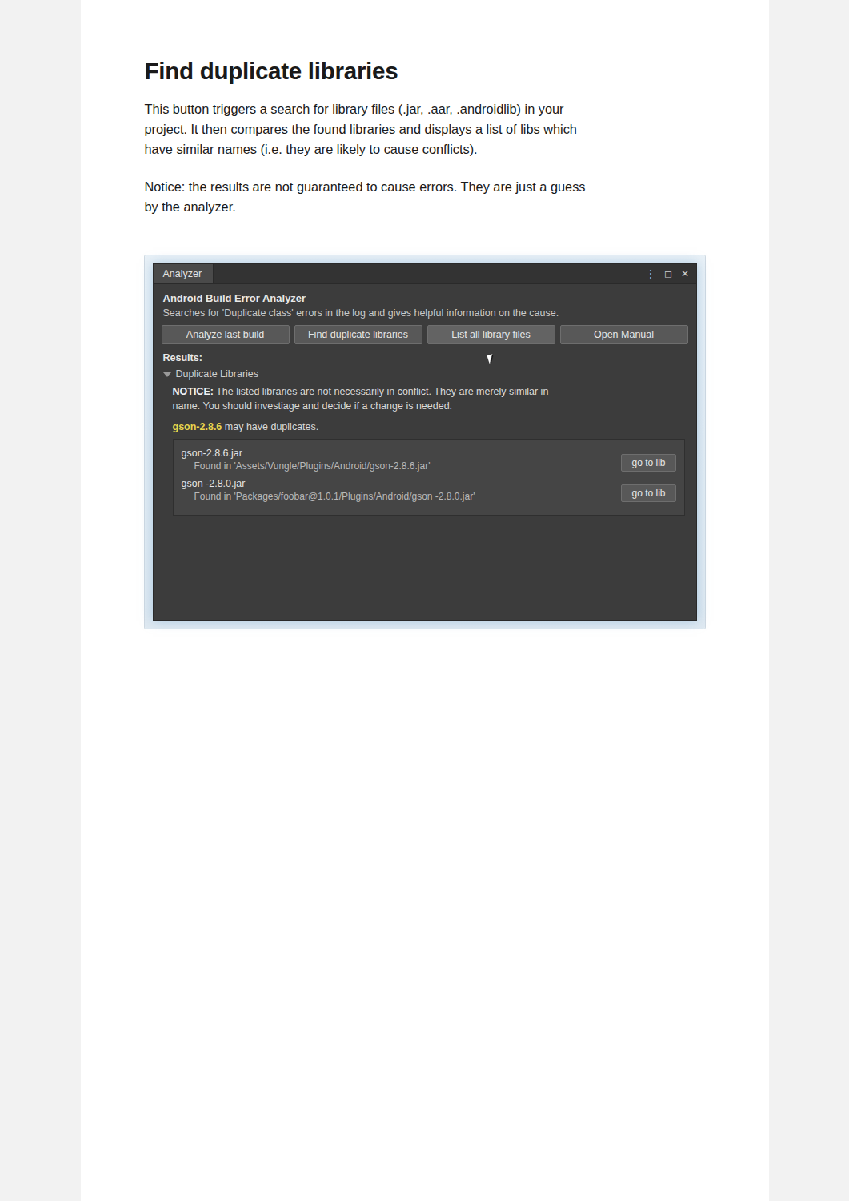Find duplicate libraries
This button triggers a search for library files (.jar, .aar, .androidlib) in your project. It then compares the found libraries and displays a list of libs which have similar names (i.e. they are likely to cause conflicts).
Notice: the results are not guaranteed to cause errors. They are just a guess by the analyzer.
Analyzer
⋮ ◻ ✕
Android Build Error Analyzer
Searches for 'Duplicate class' errors in the log and gives helpful information on the cause.
Analyze last build
Find duplicate libraries
List all library files
Open Manual
Results:
Duplicate Libraries
NOTICE: The listed libraries are not necessarily in conflict. They are merely similar in name. You should investiage and decide if a change is needed.
gson-2.8.6 may have duplicates.
gson-2.8.6.jar
Found in 'Assets/Vungle/Plugins/Android/gson-2.8.6.jar'
go to lib
gson -2.8.0.jar
Found in 'Packages/foobar@1.0.1/Plugins/Android/gson -2.8.0.jar'
go to lib